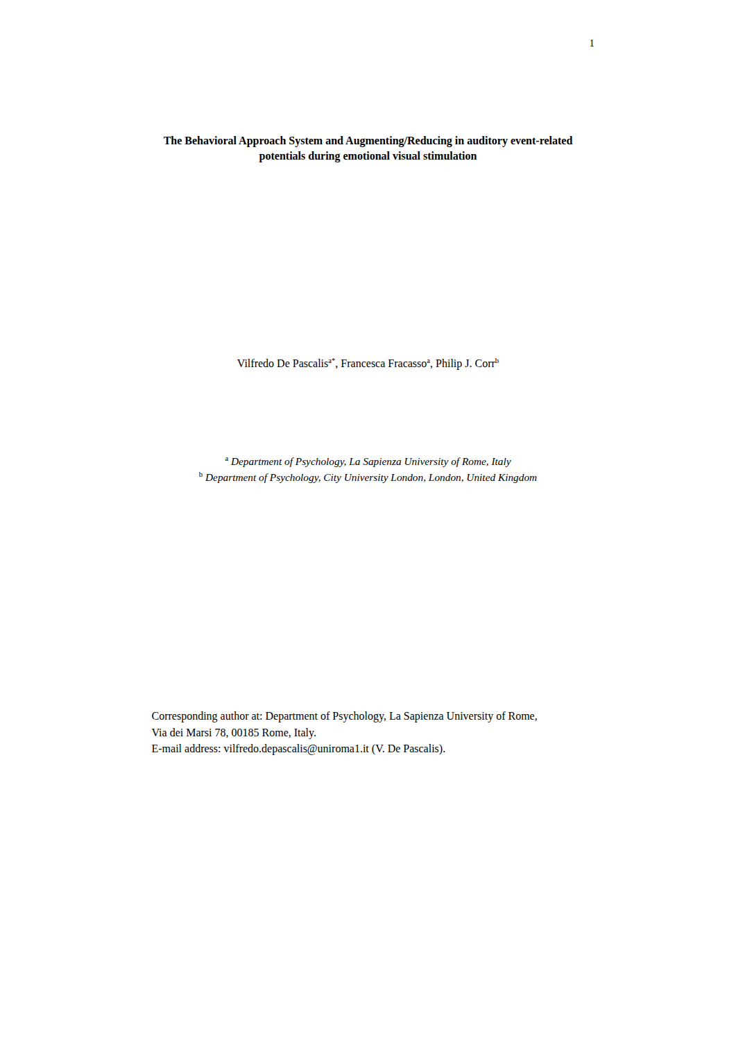1
The Behavioral Approach System and Augmenting/Reducing in auditory event-related
potentials during emotional visual stimulation
Vilfredo De Pascalisa*, Francesca Fracassoa, Philip J. Corrb
a Department of Psychology, La Sapienza University of Rome, Italy
b Department of Psychology, City University London, London, United Kingdom
Corresponding author at: Department of Psychology, La Sapienza University of Rome,
Via dei Marsi 78, 00185 Rome, Italy.
E-mail address: vilfredo.depascalis@uniroma1.it (V. De Pascalis).